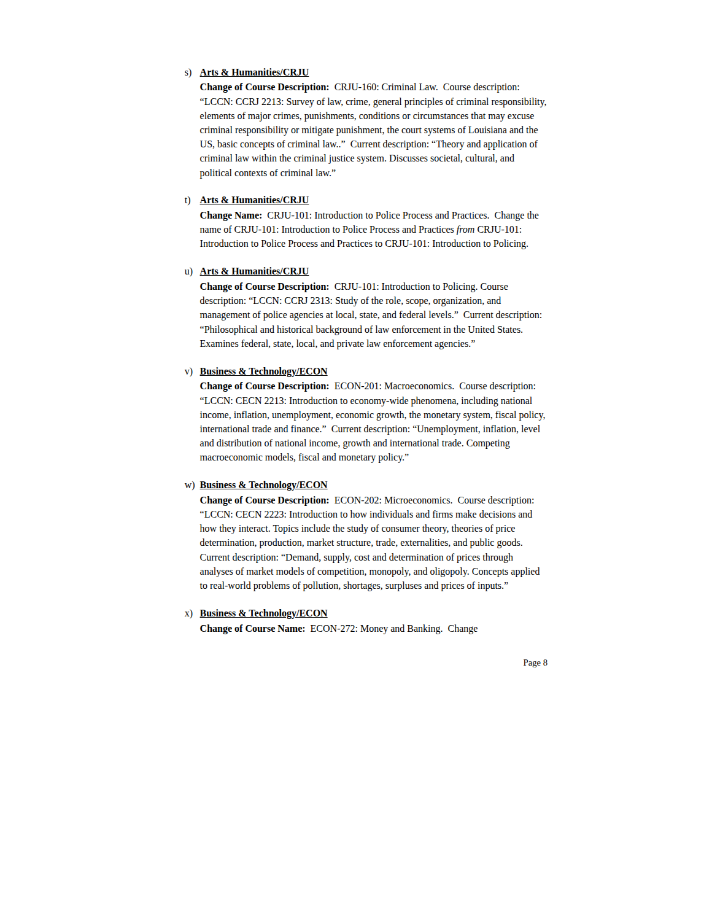s) Arts & Humanities/CRJU Change of Course Description: CRJU-160: Criminal Law. Course description: “LCCN: CCRJ 2213: Survey of law, crime, general principles of criminal responsibility, elements of major crimes, punishments, conditions or circumstances that may excuse criminal responsibility or mitigate punishment, the court systems of Louisiana and the US, basic concepts of criminal law..” Current description: “Theory and application of criminal law within the criminal justice system. Discusses societal, cultural, and political contexts of criminal law.”
t) Arts & Humanities/CRJU Change Name: CRJU-101: Introduction to Police Process and Practices. Change the name of CRJU-101: Introduction to Police Process and Practices from CRJU-101: Introduction to Police Process and Practices to CRJU-101: Introduction to Policing.
u) Arts & Humanities/CRJU Change of Course Description: CRJU-101: Introduction to Policing. Course description: “LCCN: CCRJ 2313: Study of the role, scope, organization, and management of police agencies at local, state, and federal levels.” Current description: “Philosophical and historical background of law enforcement in the United States. Examines federal, state, local, and private law enforcement agencies.”
v) Business & Technology/ECON Change of Course Description: ECON-201: Macroeconomics. Course description: “LCCN: CECN 2213: Introduction to economy-wide phenomena, including national income, inflation, unemployment, economic growth, the monetary system, fiscal policy, international trade and finance.” Current description: “Unemployment, inflation, level and distribution of national income, growth and international trade. Competing macroeconomic models, fiscal and monetary policy.”
w) Business & Technology/ECON Change of Course Description: ECON-202: Microeconomics. Course description: “LCCN: CECN 2223: Introduction to how individuals and firms make decisions and how they interact. Topics include the study of consumer theory, theories of price determination, production, market structure, trade, externalities, and public goods. Current description: “Demand, supply, cost and determination of prices through analyses of market models of competition, monopoly, and oligopoly. Concepts applied to real-world problems of pollution, shortages, surpluses and prices of inputs.”
x) Business & Technology/ECON Change of Course Name: ECON-272: Money and Banking. Change
Page 8